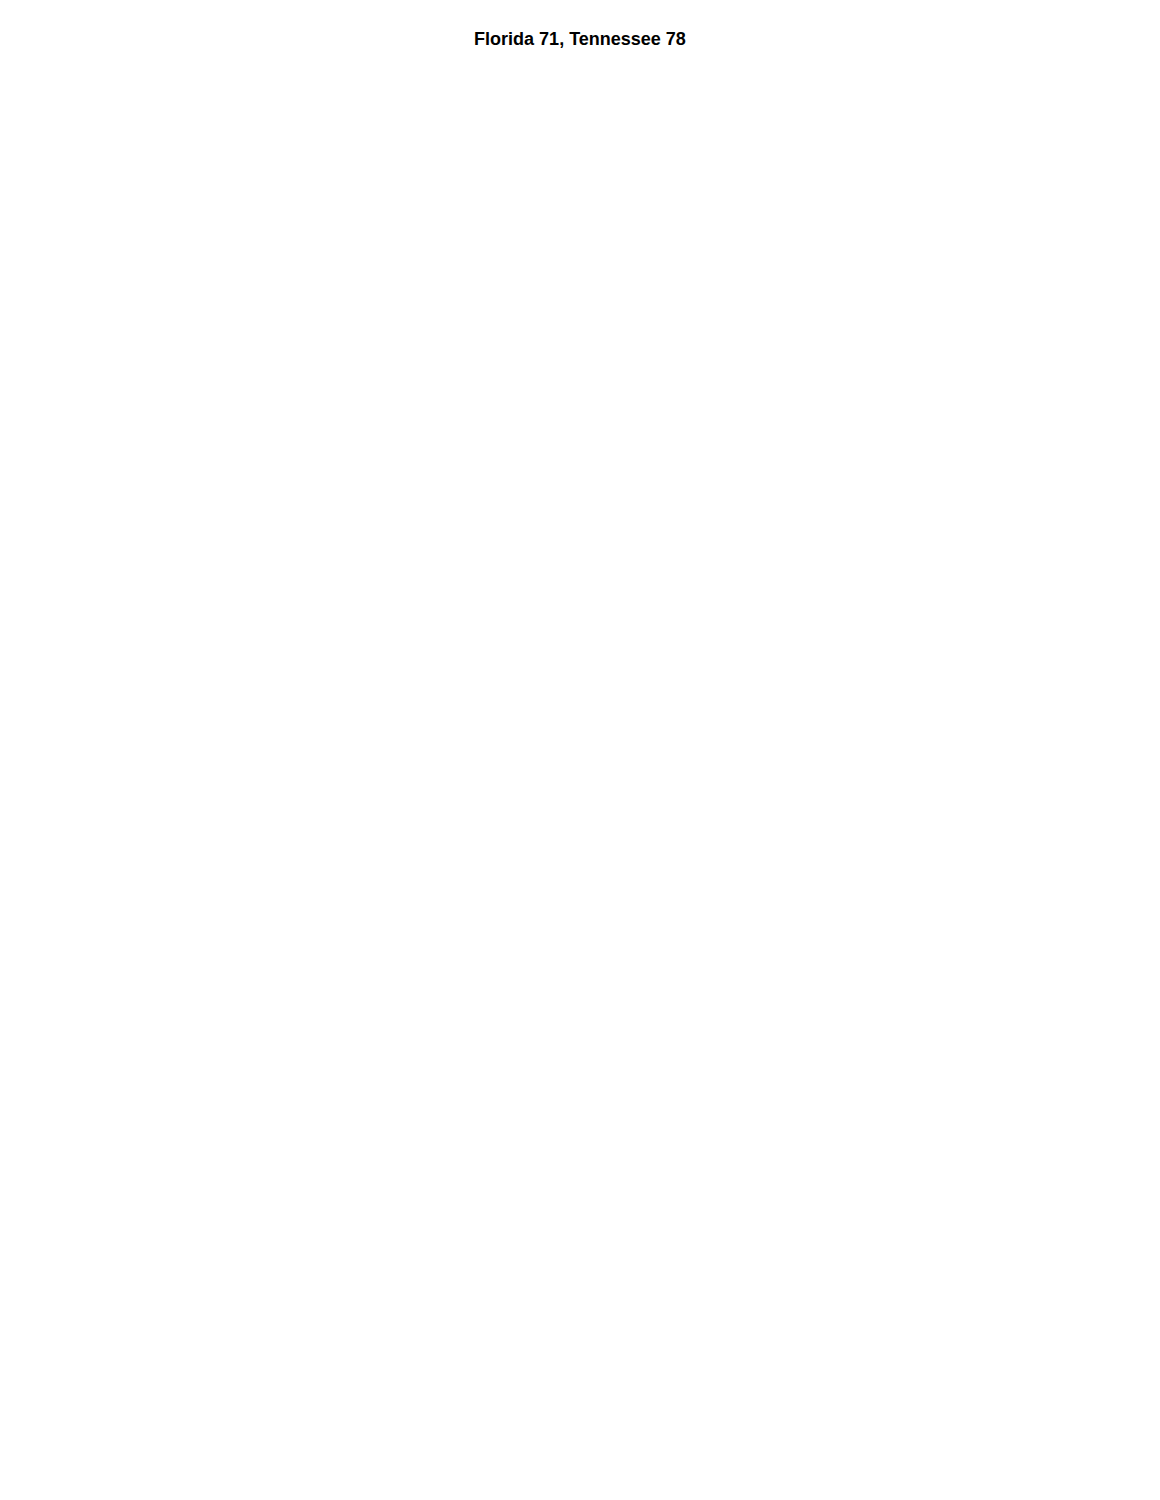Florida 71, Tennessee 78